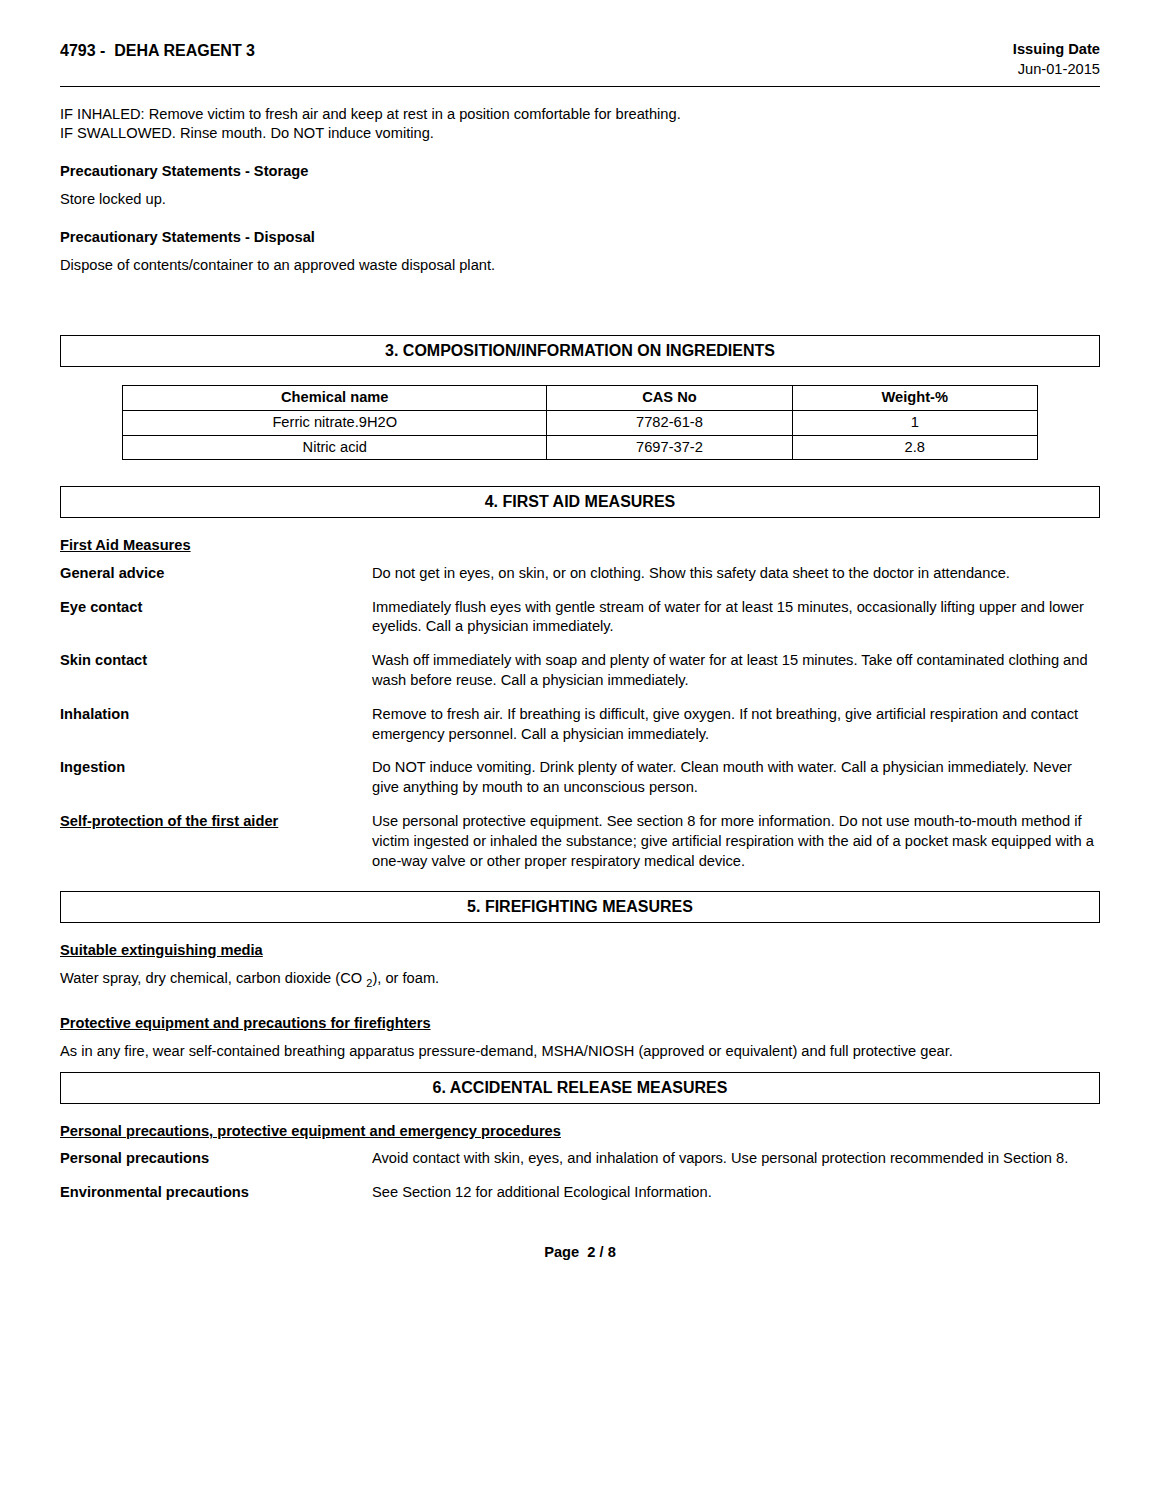4793 - DEHA REAGENT 3
Issuing Date
Jun-01-2015
IF INHALED: Remove victim to fresh air and keep at rest in a position comfortable for breathing.
IF SWALLOWED. Rinse mouth. Do NOT induce vomiting.
Precautionary Statements - Storage
Store locked up.
Precautionary Statements - Disposal
Dispose of contents/container to an approved waste disposal plant.
3. COMPOSITION/INFORMATION ON INGREDIENTS
| Chemical name | CAS No | Weight-% |
| --- | --- | --- |
| Ferric nitrate.9H2O | 7782-61-8 | 1 |
| Nitric acid | 7697-37-2 | 2.8 |
4. FIRST AID MEASURES
First Aid Measures
| General advice | Do not get in eyes, on skin, or on clothing. Show this safety data sheet to the doctor in attendance. |
| Eye contact | Immediately flush eyes with gentle stream of water for at least 15 minutes, occasionally lifting upper and lower eyelids. Call a physician immediately. |
| Skin contact | Wash off immediately with soap and plenty of water for at least 15 minutes. Take off contaminated clothing and wash before reuse. Call a physician immediately. |
| Inhalation | Remove to fresh air. If breathing is difficult, give oxygen. If not breathing, give artificial respiration and contact emergency personnel. Call a physician immediately. |
| Ingestion | Do NOT induce vomiting. Drink plenty of water. Clean mouth with water. Call a physician immediately. Never give anything by mouth to an unconscious person. |
| Self-protection of the first aider | Use personal protective equipment. See section 8 for more information. Do not use mouth-to-mouth method if victim ingested or inhaled the substance; give artificial respiration with the aid of a pocket mask equipped with a one-way valve or other proper respiratory medical device. |
5. FIREFIGHTING MEASURES
Suitable extinguishing media
Water spray, dry chemical, carbon dioxide (CO 2), or foam.
Protective equipment and precautions for firefighters
As in any fire, wear self-contained breathing apparatus pressure-demand, MSHA/NIOSH (approved or equivalent) and full protective gear.
6. ACCIDENTAL RELEASE MEASURES
Personal precautions, protective equipment and emergency procedures
| Personal precautions | Avoid contact with skin, eyes, and inhalation of vapors. Use personal protection recommended in Section 8. |
| Environmental precautions | See Section 12 for additional Ecological Information. |
Page 2 / 8